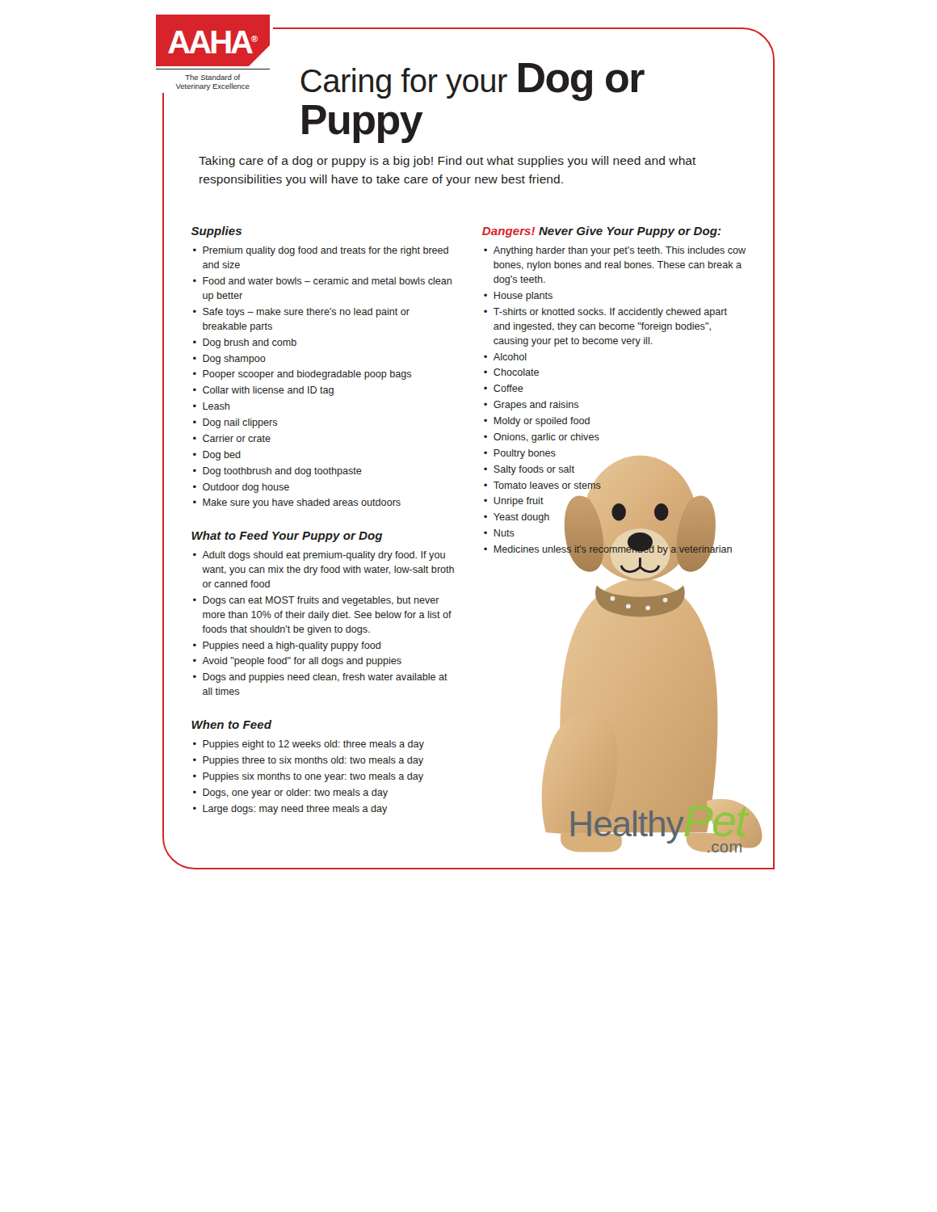AAHA®
The Standard of
Veterinary Excellence
Caring for your Dog or Puppy
Taking care of a dog or puppy is a big job! Find out what supplies you will need and what responsibilities you will have to take care of your new best friend.
Supplies
Premium quality dog food and treats for the right breed and size
Food and water bowls – ceramic and metal bowls clean up better
Safe toys – make sure there's no lead paint or breakable parts
Dog brush and comb
Dog shampoo
Pooper scooper and biodegradable poop bags
Collar with license and ID tag
Leash
Dog nail clippers
Carrier or crate
Dog bed
Dog toothbrush and dog toothpaste
Outdoor dog house
Make sure you have shaded areas outdoors
What to Feed Your Puppy or Dog
Adult dogs should eat premium-quality dry food. If you want, you can mix the dry food with water, low-salt broth or canned food
Dogs can eat MOST fruits and vegetables, but never more than 10% of their daily diet. See below for a list of foods that shouldn't be given to dogs.
Puppies need a high-quality puppy food
Avoid "people food" for all dogs and puppies
Dogs and puppies need clean, fresh water available at all times
When to Feed
Puppies eight to 12 weeks old: three meals a day
Puppies three to six months old: two meals a day
Puppies six months to one year: two meals a day
Dogs, one year or older: two meals a day
Large dogs: may need three meals a day
Dangers! Never Give Your Puppy or Dog:
Anything harder than your pet's teeth. This includes cow bones, nylon bones and real bones. These can break a dog's teeth.
House plants
T-shirts or knotted socks. If accidently chewed apart and ingested, they can become "foreign bodies", causing your pet to become very ill.
Alcohol
Chocolate
Coffee
Grapes and raisins
Moldy or spoiled food
Onions, garlic or chives
Poultry bones
Salty foods or salt
Tomato leaves or stems
Unripe fruit
Yeast dough
Nuts
Medicines unless it's recommended by a veterinarian
HealthyPet
.com